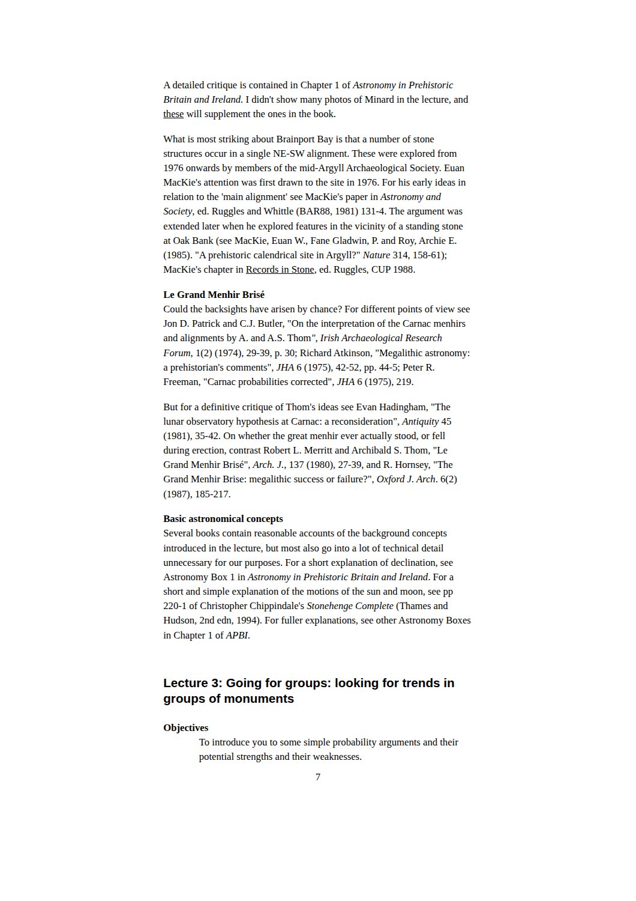A detailed critique is contained in Chapter 1 of Astronomy in Prehistoric Britain and Ireland. I didn't show many photos of Minard in the lecture, and these will supplement the ones in the book.
What is most striking about Brainport Bay is that a number of stone structures occur in a single NE-SW alignment. These were explored from 1976 onwards by members of the mid-Argyll Archaeological Society. Euan MacKie's attention was first drawn to the site in 1976. For his early ideas in relation to the 'main alignment' see MacKie's paper in Astronomy and Society, ed. Ruggles and Whittle (BAR88, 1981) 131-4. The argument was extended later when he explored features in the vicinity of a standing stone at Oak Bank (see MacKie, Euan W., Fane Gladwin, P. and Roy, Archie E. (1985). "A prehistoric calendrical site in Argyll?" Nature 314, 158-61); MacKie's chapter in Records in Stone, ed. Ruggles, CUP 1988.
Le Grand Menhir Brisé
Could the backsights have arisen by chance? For different points of view see Jon D. Patrick and C.J. Butler, "On the interpretation of the Carnac menhirs and alignments by A. and A.S. Thom", Irish Archaeological Research Forum, 1(2) (1974), 29-39, p. 30; Richard Atkinson, "Megalithic astronomy: a prehistorian's comments", JHA 6 (1975), 42-52, pp. 44-5; Peter R. Freeman, "Carnac probabilities corrected", JHA 6 (1975), 219.
But for a definitive critique of Thom's ideas see Evan Hadingham, "The lunar observatory hypothesis at Carnac: a reconsideration", Antiquity 45 (1981), 35-42. On whether the great menhir ever actually stood, or fell during erection, contrast Robert L. Merritt and Archibald S. Thom, "Le Grand Menhir Brisé", Arch. J., 137 (1980), 27-39, and R. Hornsey, "The Grand Menhir Brise: megalithic success or failure?", Oxford J. Arch. 6(2) (1987), 185-217.
Basic astronomical concepts
Several books contain reasonable accounts of the background concepts introduced in the lecture, but most also go into a lot of technical detail unnecessary for our purposes. For a short explanation of declination, see Astronomy Box 1 in Astronomy in Prehistoric Britain and Ireland. For a short and simple explanation of the motions of the sun and moon, see pp 220-1 of Christopher Chippindale's Stonehenge Complete (Thames and Hudson, 2nd edn, 1994). For fuller explanations, see other Astronomy Boxes in Chapter 1 of APBI.
Lecture 3: Going for groups: looking for trends in groups of monuments
Objectives
To introduce you to some simple probability arguments and their potential strengths and their weaknesses.
7